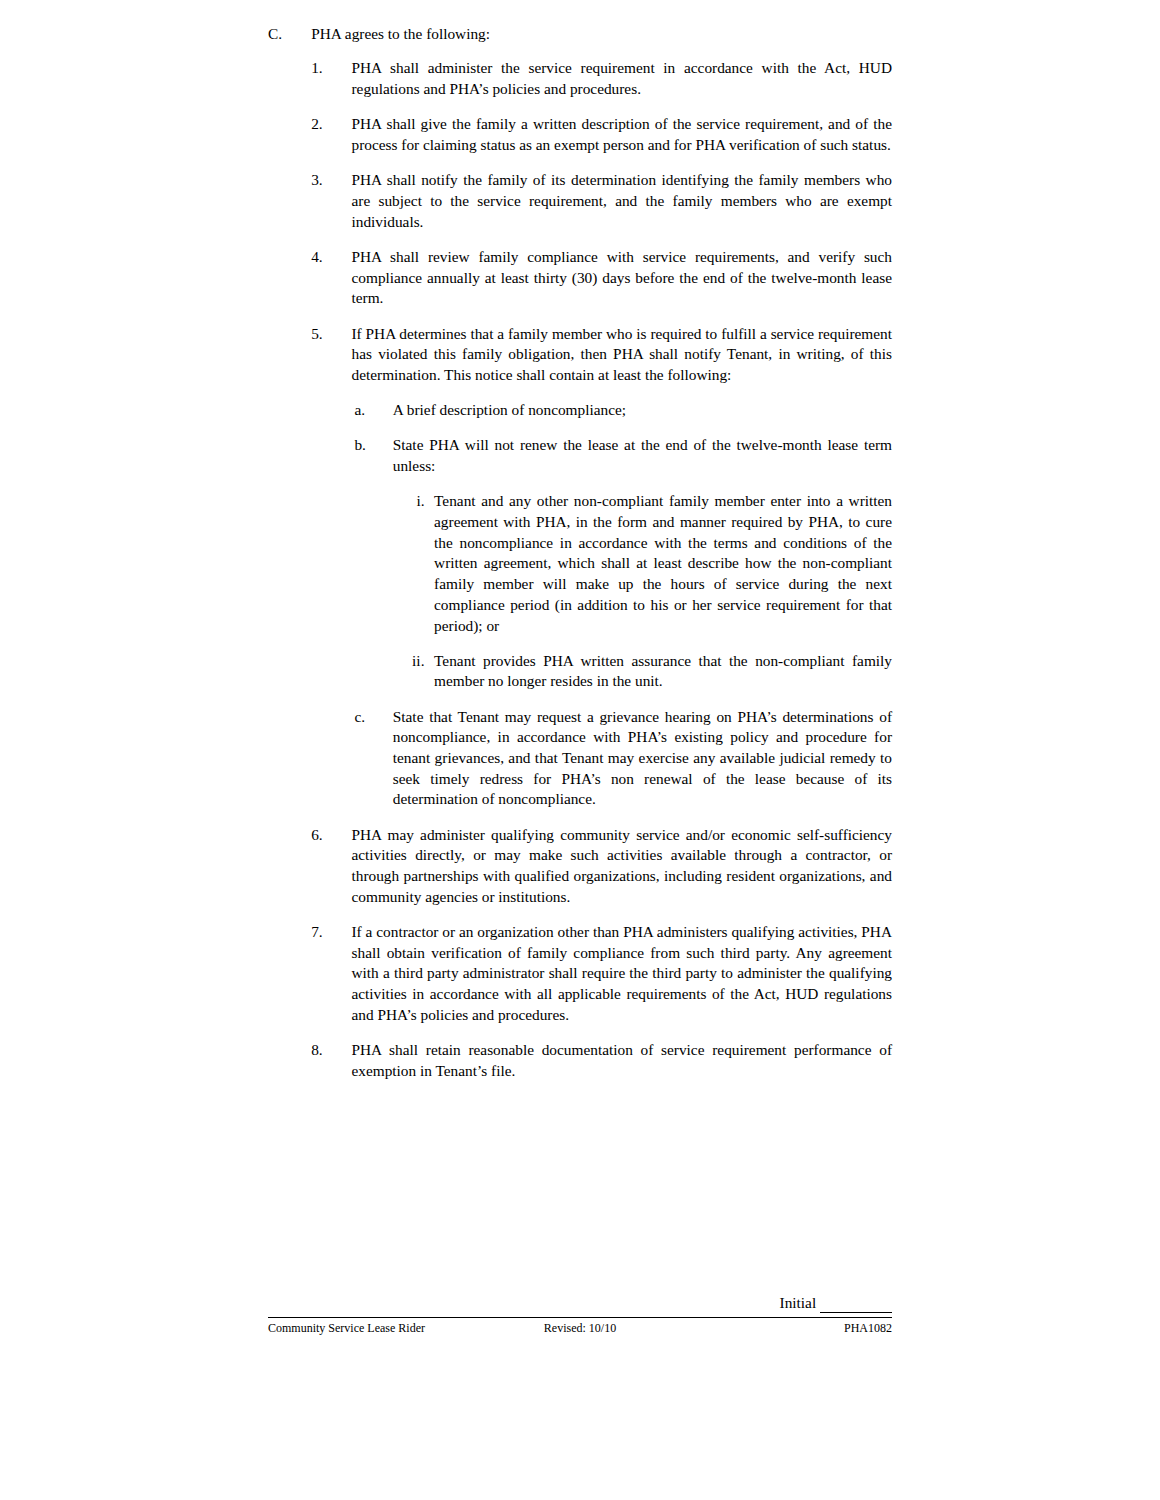C.
PHA agrees to the following:
1.
PHA shall administer the service requirement in accordance with the Act, HUD regulations and PHA’s policies and procedures.
2.
PHA shall give the family a written description of the service requirement, and of the process for claiming status as an exempt person and for PHA verification of such status.
3.
PHA shall notify the family of its determination identifying the family members who are subject to the service requirement, and the family members who are exempt individuals.
4.
PHA shall review family compliance with service requirements, and verify such compliance annually at least thirty (30) days before the end of the twelve-month lease term.
5.
If PHA determines that a family member who is required to fulfill a service requirement has violated this family obligation, then PHA shall notify Tenant, in writing, of this determination. This notice shall contain at least the following:
a.
A brief description of noncompliance;
b.
State PHA will not renew the lease at the end of the twelve-month lease term unless:
i.
Tenant and any other non-compliant family member enter into a written agreement with PHA, in the form and manner required by PHA, to cure the noncompliance in accordance with the terms and conditions of the written agreement, which shall at least describe how the non-compliant family member will make up the hours of service during the next compliance period (in addition to his or her service requirement for that period); or
ii.
Tenant provides PHA written assurance that the non-compliant family member no longer resides in the unit.
c.
State that Tenant may request a grievance hearing on PHA’s determinations of noncompliance, in accordance with PHA’s existing policy and procedure for tenant grievances, and that Tenant may exercise any available judicial remedy to seek timely redress for PHA’s non renewal of the lease because of its determination of noncompliance.
6.
PHA may administer qualifying community service and/or economic self-sufficiency activities directly, or may make such activities available through a contractor, or through partnerships with qualified organizations, including resident organizations, and community agencies or institutions.
7.
If a contractor or an organization other than PHA administers qualifying activities, PHA shall obtain verification of family compliance from such third party. Any agreement with a third party administrator shall require the third party to administer the qualifying activities in accordance with all applicable requirements of the Act, HUD regulations and PHA’s policies and procedures.
8.
PHA shall retain reasonable documentation of service requirement performance of exemption in Tenant’s file.
Initial
Community Service Lease Rider
Revised: 10/10
PHA1082